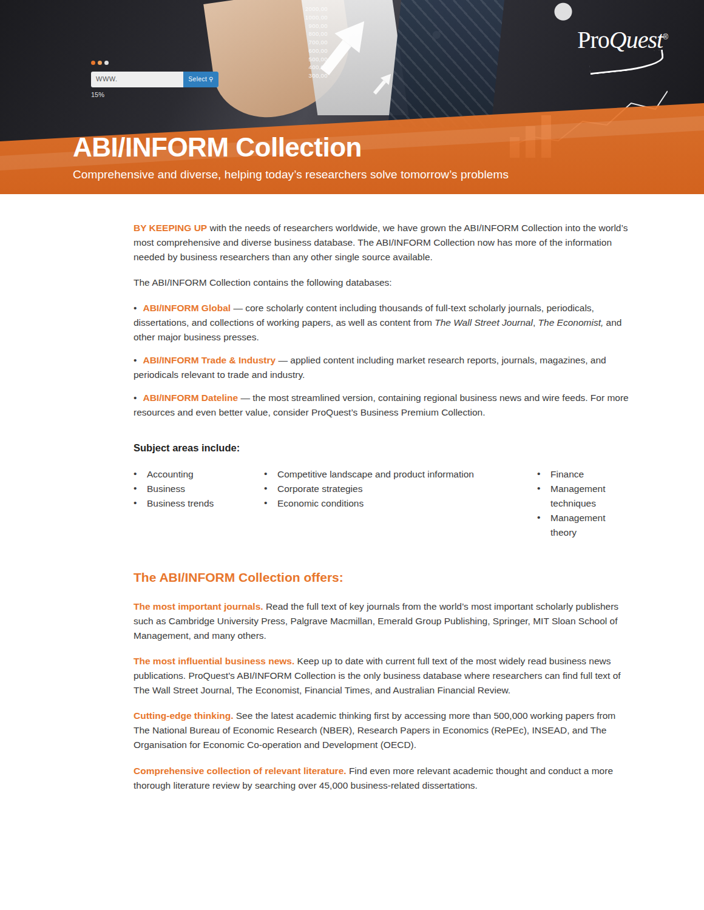WWW. Select ⚲
15%
2000,00
1000,00
900,00
800,00
700,00
600,00
500,00
400,00
300,00
ProQuest®
ABI/INFORM Collection
Comprehensive and diverse, helping today’s researchers solve tomorrow’s problems
BY KEEPING UP with the needs of researchers worldwide, we have grown the ABI/INFORM Collection into the world’s most comprehensive and diverse business database. The ABI/INFORM Collection now has more of the information needed by business researchers than any other single source available.
The ABI/INFORM Collection contains the following databases:
•ABI/INFORM Global — core scholarly content including thousands of full-text scholarly journals, periodicals, dissertations, and collections of working papers, as well as content from The Wall Street Journal, The Economist, and other major business presses.
•ABI/INFORM Trade & Industry — applied content including market research reports, journals, magazines, and periodicals relevant to trade and industry.
•ABI/INFORM Dateline — the most streamlined version, containing regional business news and wire feeds. For more resources and even better value, consider ProQuest’s Business Premium Collection.
Subject areas include:
Accounting
Business
Business trends
Competitive landscape and product information
Corporate strategies
Economic conditions
Finance
Management techniques
Management theory
The ABI/INFORM Collection offers:
The most important journals. Read the full text of key journals from the world’s most important scholarly publishers such as Cambridge University Press, Palgrave Macmillan, Emerald Group Publishing, Springer, MIT Sloan School of Management, and many others.
The most influential business news. Keep up to date with current full text of the most widely read business news publications. ProQuest’s ABI/INFORM Collection is the only business database where researchers can find full text of The Wall Street Journal, The Economist, Financial Times, and Australian Financial Review.
Cutting-edge thinking. See the latest academic thinking first by accessing more than 500,000 working papers from The National Bureau of Economic Research (NBER), Research Papers in Economics (RePEc), INSEAD, and The Organisation for Economic Co-operation and Development (OECD).
Comprehensive collection of relevant literature. Find even more relevant academic thought and conduct a more thorough literature review by searching over 45,000 business-related dissertations.